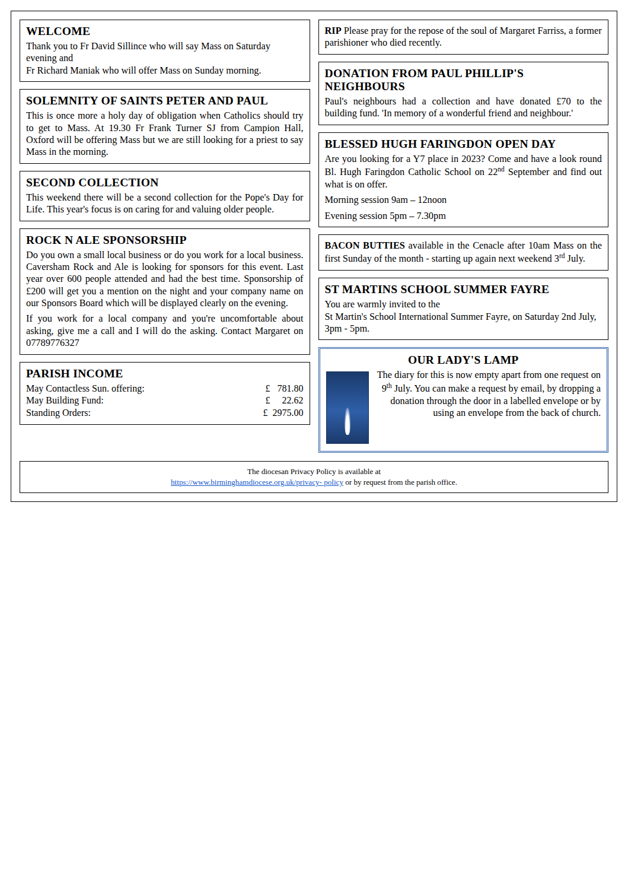Welcome
Thank you to Fr David Sillince who will say Mass on Saturday evening and
Fr Richard Maniak who will offer Mass on Sunday morning.
Solemnity of Saints Peter and Paul
This is once more a holy day of obligation when Catholics should try to get to Mass. At 19.30 Fr Frank Turner SJ from Campion Hall, Oxford will be offering Mass but we are still looking for a priest to say Mass in the morning.
Second Collection
This weekend there will be a second collection for the Pope's Day for Life. This year's focus is on caring for and valuing older people.
Rock n Ale Sponsorship
Do you own a small local business or do you work for a local business. Caversham Rock and Ale is looking for sponsors for this event. Last year over 600 people attended and had the best time. Sponsorship of £200 will get you a mention on the night and your company name on our Sponsors Board which will be displayed clearly on the evening.
If you work for a local company and you're uncomfortable about asking, give me a call and I will do the asking. Contact Margaret on 07789776327
Parish Income
May Contactless Sun. offering:£ 781.80
May Building Fund:£ 22.62
Standing Orders:£ 2975.00
RIP Please pray for the repose of the soul of Margaret Farriss, a former parishioner who died recently.
Donation from Paul Phillip's Neighbours
Paul's neighbours had a collection and have donated £70 to the building fund. 'In memory of a wonderful friend and neighbour.'
Blessed Hugh Faringdon Open Day
Are you looking for a Y7 place in 2023? Come and have a look round Bl. Hugh Faringdon Catholic School on 22nd September and find out what is on offer.
Morning session 9am – 12noon
Evening session 5pm – 7.30pm
BACON BUTTIES available in the Cenacle after 10am Mass on the first Sunday of the month - starting up again next weekend 3rd July.
St Martins School Summer Fayre
You are warmly invited to the
St Martin's School International Summer Fayre, on Saturday 2nd July, 3pm - 5pm.
Our Lady's Lamp
The diary for this is now empty apart from one request on 9th July. You can make a request by email, by dropping a donation through the door in a labelled envelope or by using an envelope from the back of church.
The diocesan Privacy Policy is available at
https://www.birminghamdiocese.org.uk/privacy- policy or by request from the parish office.